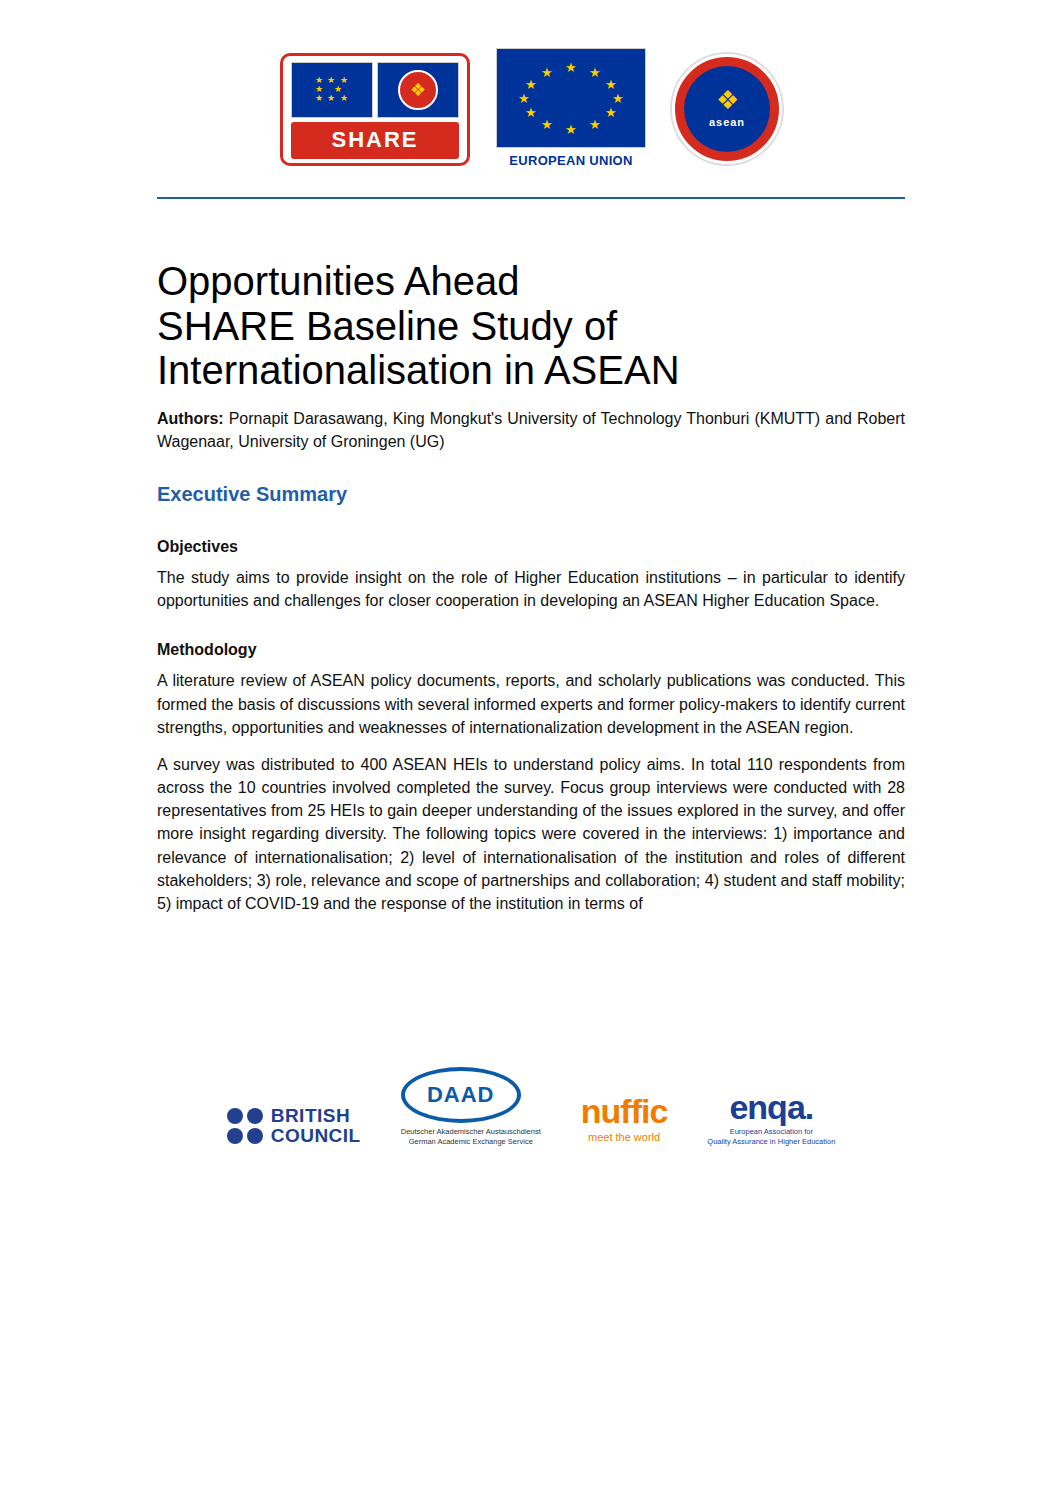★ ★ ★
★ ★
★ ★ ★
❖
SHARE
★ ★ ★ ★ ★ ★ ★ ★ ★ ★ ★ ★
EUROPEAN UNION
❖
asean
Opportunities Ahead
SHARE Baseline Study of
Internationalisation in ASEAN
Authors: Pornapit Darasawang, King Mongkut's University of Technology Thonburi (KMUTT) and Robert Wagenaar, University of Groningen (UG)
Executive Summary
Objectives
The study aims to provide insight on the role of Higher Education institutions – in particular to identify opportunities and challenges for closer cooperation in developing an ASEAN Higher Education Space.
Methodology
A literature review of ASEAN policy documents, reports, and scholarly publications was conducted. This formed the basis of discussions with several informed experts and former policy-makers to identify current strengths, opportunities and weaknesses of internationalization development in the ASEAN region.
A survey was distributed to 400 ASEAN HEIs to understand policy aims. In total 110 respondents from across the 10 countries involved completed the survey. Focus group interviews were conducted with 28 representatives from 25 HEIs to gain deeper understanding of the issues explored in the survey, and offer more insight regarding diversity. The following topics were covered in the interviews: 1) importance and relevance of internationalisation; 2) level of internationalisation of the institution and roles of different stakeholders; 3) role, relevance and scope of partnerships and collaboration; 4) student and staff mobility; 5) impact of COVID-19 and the response of the institution in terms of
BRITISH
COUNCIL
DAAD
Deutscher Akademischer Austauschdienst
German Academic Exchange Service
nuffic
meet the world
enqa.
European Association for
Quality Assurance in Higher Education